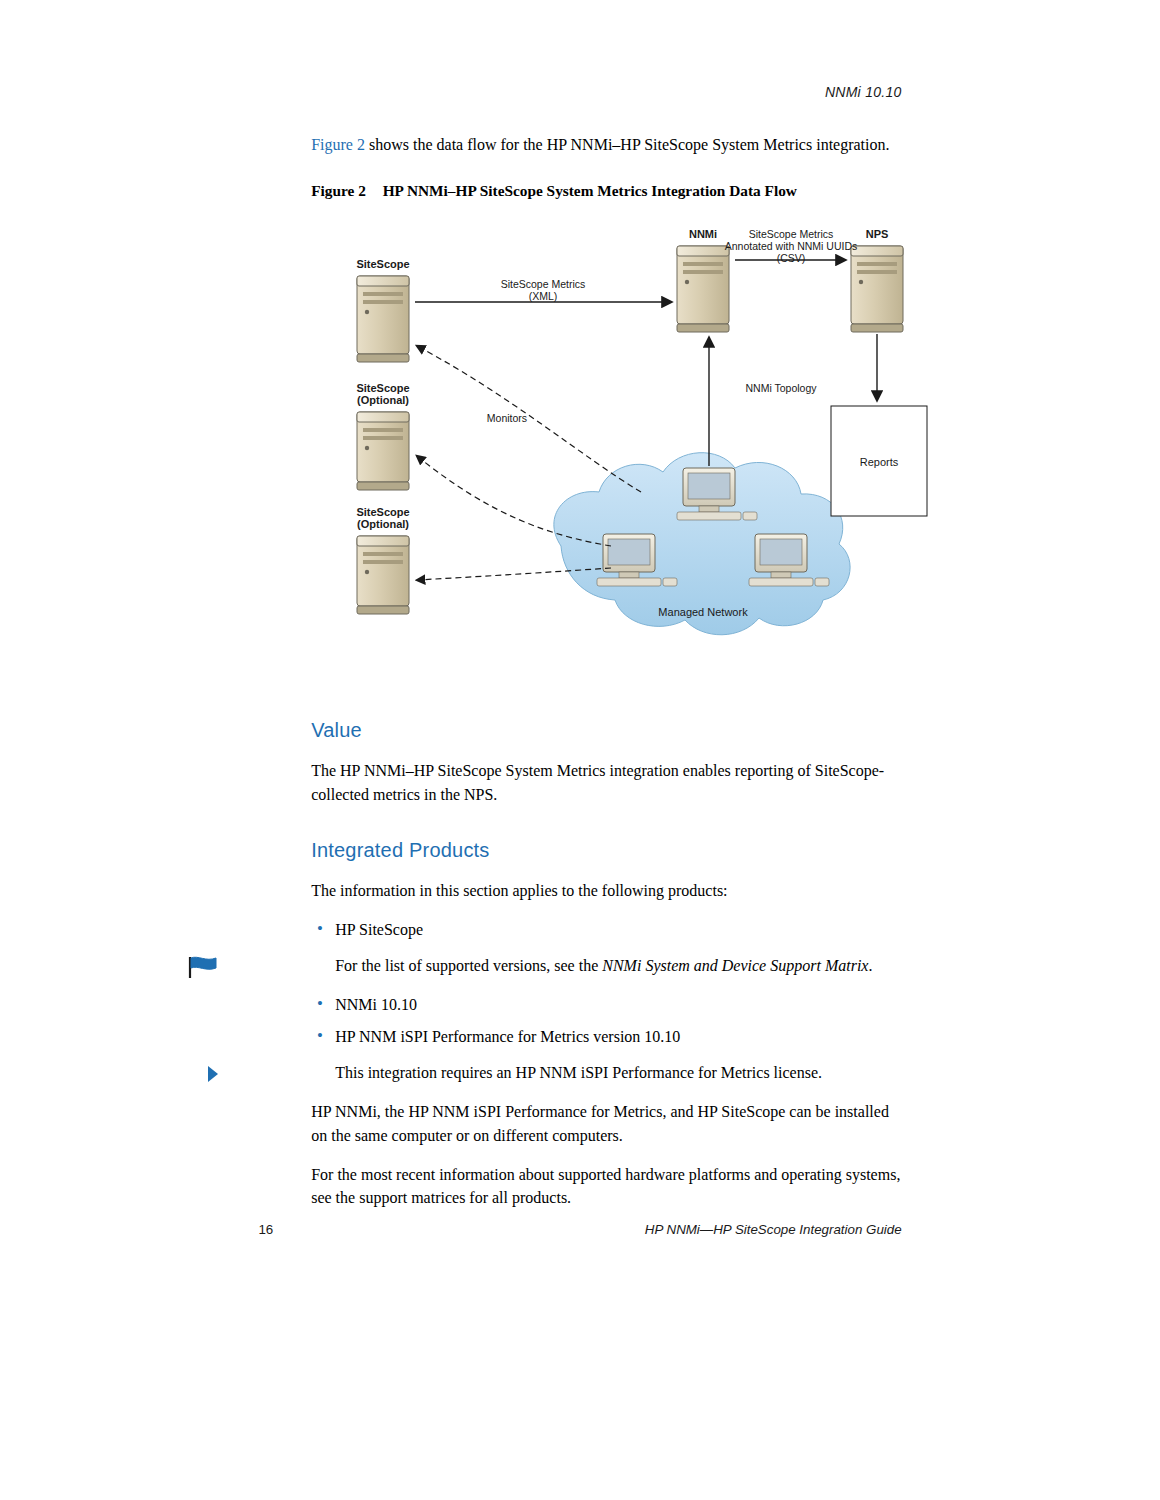NNMi 10.10
Figure 2 shows the data flow for the HP NNMi–HP SiteScope System Metrics integration.
Figure 2 HP NNMi–HP SiteScope System Metrics Integration Data Flow
Managed Network NNMi NPS SiteScope SiteScope (Optional) SiteScope (Optional) Reports SiteScope Metrics (XML) SiteScope Metrics Annotated with NNMi UUIDs (CSV) NNMi Topology Monitors
Value
The HP NNMi–HP SiteScope System Metrics integration enables reporting of SiteScope-collected metrics in the NPS.
Integrated Products
The information in this section applies to the following products:
HP SiteScope
For the list of supported versions, see the NNMi System and Device Support Matrix.
NNMi 10.10
HP NNM iSPI Performance for Metrics version 10.10
This integration requires an HP NNM iSPI Performance for Metrics license.
HP NNMi, the HP NNM iSPI Performance for Metrics, and HP SiteScope can be installed on the same computer or on different computers.
For the most recent information about supported hardware platforms and operating systems, see the support matrices for all products.
16
HP NNMi—HP SiteScope Integration Guide